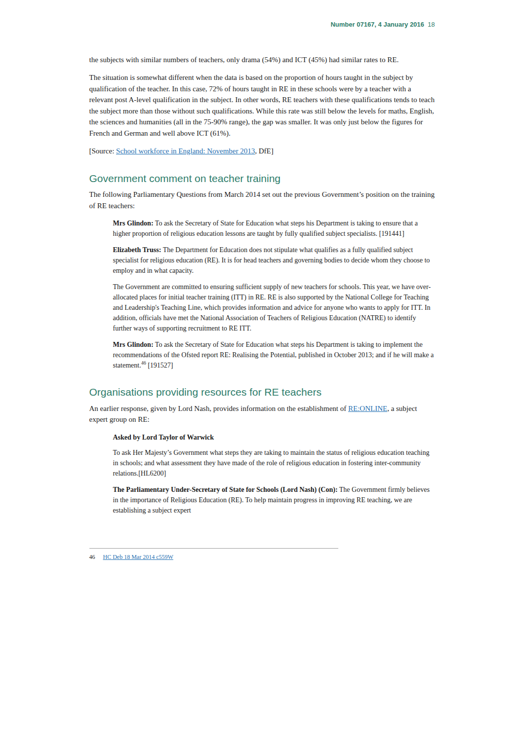Number 07167, 4 January 2016 18
the subjects with similar numbers of teachers, only drama (54%) and ICT (45%) had similar rates to RE.
The situation is somewhat different when the data is based on the proportion of hours taught in the subject by qualification of the teacher. In this case, 72% of hours taught in RE in these schools were by a teacher with a relevant post A-level qualification in the subject. In other words, RE teachers with these qualifications tends to teach the subject more than those without such qualifications. While this rate was still below the levels for maths, English, the sciences and humanities (all in the 75-90% range), the gap was smaller. It was only just below the figures for French and German and well above ICT (61%).
[Source: School workforce in England: November 2013, DfE]
Government comment on teacher training
The following Parliamentary Questions from March 2014 set out the previous Government’s position on the training of RE teachers:
Mrs Glindon: To ask the Secretary of State for Education what steps his Department is taking to ensure that a higher proportion of religious education lessons are taught by fully qualified subject specialists. [191441]
Elizabeth Truss: The Department for Education does not stipulate what qualifies as a fully qualified subject specialist for religious education (RE). It is for head teachers and governing bodies to decide whom they choose to employ and in what capacity.
The Government are committed to ensuring sufficient supply of new teachers for schools. This year, we have over-allocated places for initial teacher training (ITT) in RE. RE is also supported by the National College for Teaching and Leadership's Teaching Line, which provides information and advice for anyone who wants to apply for ITT. In addition, officials have met the National Association of Teachers of Religious Education (NATRE) to identify further ways of supporting recruitment to RE ITT.
Mrs Glindon: To ask the Secretary of State for Education what steps his Department is taking to implement the recommendations of the Ofsted report RE: Realising the Potential, published in October 2013; and if he will make a statement.46 [191527]
Organisations providing resources for RE teachers
An earlier response, given by Lord Nash, provides information on the establishment of RE:ONLINE, a subject expert group on RE:
Asked by Lord Taylor of Warwick
To ask Her Majesty’s Government what steps they are taking to maintain the status of religious education teaching in schools; and what assessment they have made of the role of religious education in fostering inter-community relations.[HL6200]
The Parliamentary Under-Secretary of State for Schools (Lord Nash) (Con): The Government firmly believes in the importance of Religious Education (RE). To help maintain progress in improving RE teaching, we are establishing a subject expert
46 HC Deb 18 Mar 2014 c559W